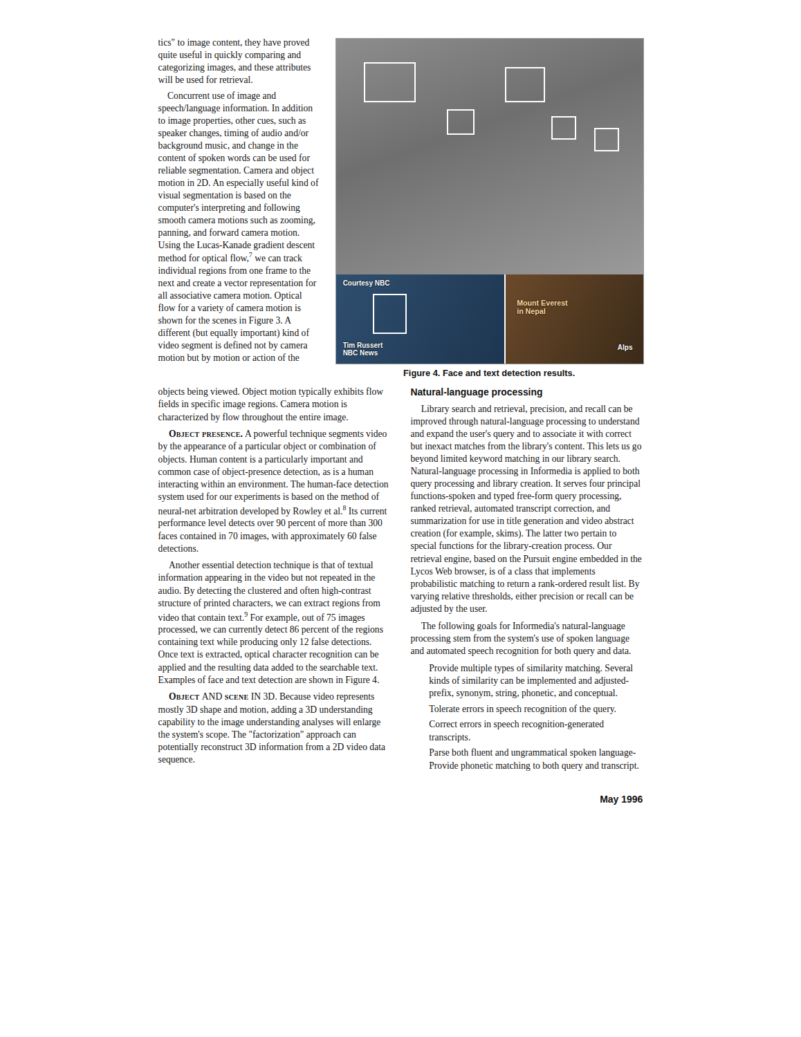tics" to image content, they have proved quite useful in quickly comparing and categorizing images, and these attributes will be used for retrieval.
Concurrent use of image and speech/language information. In addition to image properties, other cues, such as speaker changes, timing of audio and/or background music, and change in the content of spoken words can be used for reliable segmentation. Camera and object motion in 2D. An especially useful kind of visual segmentation is based on the computer's interpreting and following smooth camera motions such as zooming, panning, and forward camera motion. Using the Lucas-Kanade gradient descent method for optical flow,7 we can track individual regions from one frame to the next and create a vector representation for all associative camera motion. Optical flow for a variety of camera motion is shown for the scenes in Figure 3. A different (but equally important) kind of video segment is defined not by camera motion but by motion or action of the
Courtesy NBC
Tim Russert
NBC News
Mount Everest
in Nepal
Alps
Figure 4. Face and text detection results.
objects being viewed. Object motion typically exhibits flow fields in specific image regions. Camera motion is characterized by flow throughout the entire image.
Object presence. A powerful technique segments video by the appearance of a particular object or combination of objects. Human content is a particularly important and common case of object-presence detection, as is a human interacting within an environment. The human-face detection system used for our experiments is based on the method of neural-net arbitration developed by Rowley et al.8 Its current performance level detects over 90 percent of more than 300 faces contained in 70 images, with approximately 60 false detections.
Another essential detection technique is that of textual information appearing in the video but not repeated in the audio. By detecting the clustered and often high-contrast structure of printed characters, we can extract regions from video that contain text.9 For example, out of 75 images processed, we can currently detect 86 percent of the regions containing text while producing only 12 false detections. Once text is extracted, optical character recognition can be applied and the resulting data added to the searchable text. Examples of face and text detection are shown in Figure 4.
Object AND scene IN 3D. Because video represents mostly 3D shape and motion, adding a 3D understanding capability to the image understanding analyses will enlarge the system's scope. The "factorization" approach can potentially reconstruct 3D information from a 2D video data sequence.
Natural-language processing
Library search and retrieval, precision, and recall can be improved through natural-language processing to understand and expand the user's query and to associate it with correct but inexact matches from the library's content. This lets us go beyond limited keyword matching in our library search. Natural-language processing in Informedia is applied to both query processing and library creation. It serves four principal functions-spoken and typed free-form query processing, ranked retrieval, automated transcript correction, and summarization for use in title generation and video abstract creation (for example, skims). The latter two pertain to special functions for the library-creation process. Our retrieval engine, based on the Pursuit engine embedded in the Lycos Web browser, is of a class that implements probabilistic matching to return a rank-ordered result list. By varying relative thresholds, either precision or recall can be adjusted by the user.
The following goals for Informedia's natural-language processing stem from the system's use of spoken language and automated speech recognition for both query and data.
Provide multiple types of similarity matching. Several kinds of similarity can be implemented and adjusted-prefix, synonym, string, phonetic, and conceptual.
Tolerate errors in speech recognition of the query.
Correct errors in speech recognition-generated transcripts.
Parse both fluent and ungrammatical spoken language-Provide phonetic matching to both query and transcript.
May 1996